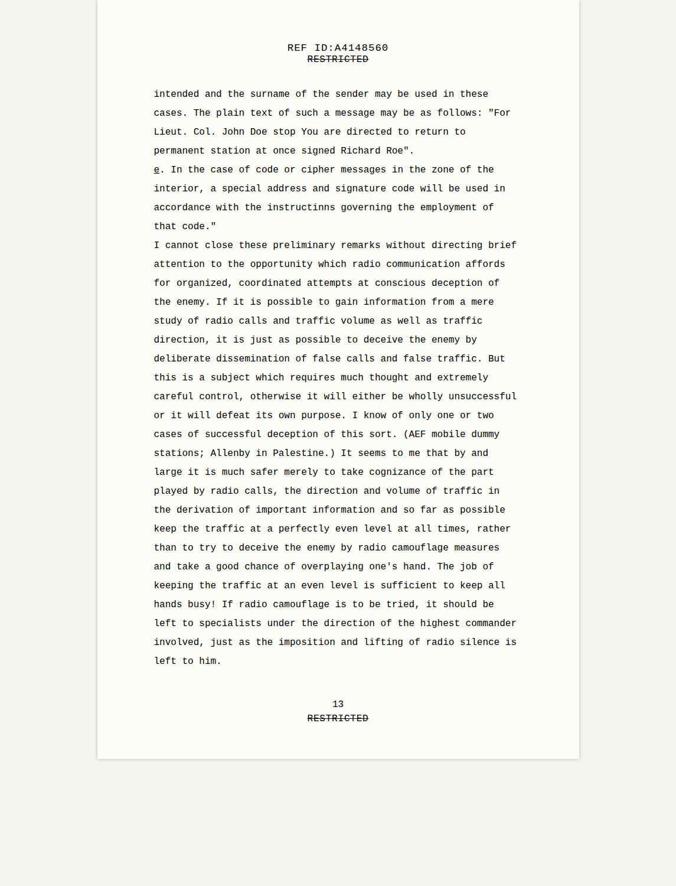REF ID:A4148560
RESTRICTED
intended and the surname of the sender may be used in these cases. The plain text of such a message may be as follows: "For Lieut. Col. John Doe stop You are directed to return to permanent station at once signed Richard Roe".
e. In the case of code or cipher messages in the zone of the interior, a special address and signature code will be used in accordance with the instructinns governing the employment of that code."
I cannot close these preliminary remarks without directing brief attention to the opportunity which radio communication affords for organized, coordinated attempts at conscious deception of the enemy. If it is possible to gain information from a mere study of radio calls and traffic volume as well as traffic direction, it is just as possible to deceive the enemy by deliberate dissemination of false calls and false traffic. But this is a subject which requires much thought and extremely careful control, otherwise it will either be wholly unsuccessful or it will defeat its own purpose. I know of only one or two cases of successful deception of this sort. (AEF mobile dummy stations; Allenby in Palestine.) It seems to me that by and large it is much safer merely to take cognizance of the part played by radio calls, the direction and volume of traffic in the derivation of important information and so far as possible keep the traffic at a perfectly even level at all times, rather than to try to deceive the enemy by radio camouflage measures and take a good chance of overplaying one's hand. The job of keeping the traffic at an even level is sufficient to keep all hands busy! If radio camouflage is to be tried, it should be left to specialists under the direction of the highest commander involved, just as the imposition and lifting of radio silence is left to him.
13 RESTRICTED